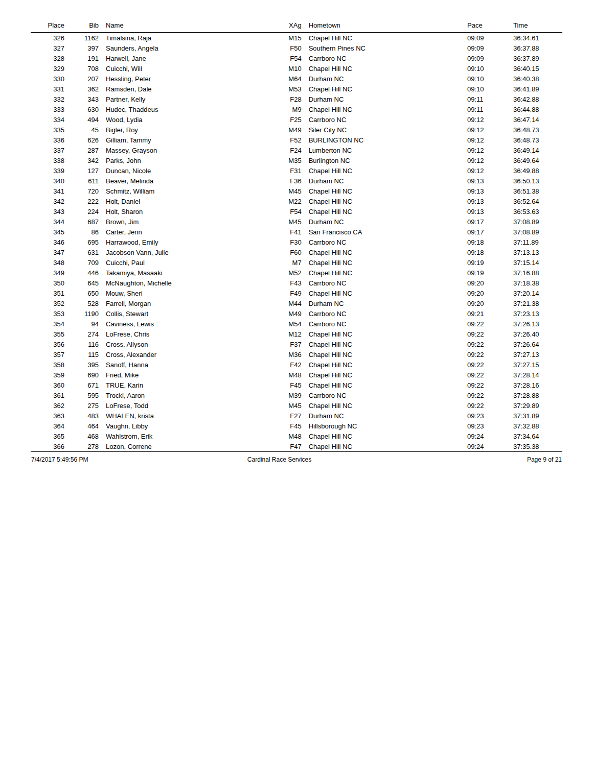| Place | Bib | Name | XAg | Hometown | Pace | Time |
| --- | --- | --- | --- | --- | --- | --- |
| 326 | 1162 | Timalsina, Raja | M15 | Chapel Hill NC | 09:09 | 36:34.61 |
| 327 | 397 | Saunders, Angela | F50 | Southern Pines NC | 09:09 | 36:37.88 |
| 328 | 191 | Harwell, Jane | F54 | Carrboro NC | 09:09 | 36:37.89 |
| 329 | 708 | Cuicchi, Will | M10 | Chapel Hill NC | 09:10 | 36:40.15 |
| 330 | 207 | Hessling, Peter | M64 | Durham NC | 09:10 | 36:40.38 |
| 331 | 362 | Ramsden, Dale | M53 | Chapel Hill NC | 09:10 | 36:41.89 |
| 332 | 343 | Partner, Kelly | F28 | Durham NC | 09:11 | 36:42.88 |
| 333 | 630 | Hudec, Thaddeus | M9 | Chapel Hill NC | 09:11 | 36:44.88 |
| 334 | 494 | Wood, Lydia | F25 | Carrboro NC | 09:12 | 36:47.14 |
| 335 | 45 | Bigler, Roy | M49 | Siler City NC | 09:12 | 36:48.73 |
| 336 | 626 | Gilliam, Tammy | F52 | BURLINGTON NC | 09:12 | 36:48.73 |
| 337 | 287 | Massey, Grayson | F24 | Lumberton NC | 09:12 | 36:49.14 |
| 338 | 342 | Parks, John | M35 | Burlington NC | 09:12 | 36:49.64 |
| 339 | 127 | Duncan, Nicole | F31 | Chapel Hill NC | 09:12 | 36:49.88 |
| 340 | 611 | Beaver, Melinda | F36 | Durham NC | 09:13 | 36:50.13 |
| 341 | 720 | Schmitz, William | M45 | Chapel Hill NC | 09:13 | 36:51.38 |
| 342 | 222 | Holt, Daniel | M22 | Chapel Hill NC | 09:13 | 36:52.64 |
| 343 | 224 | Holt, Sharon | F54 | Chapel Hill NC | 09:13 | 36:53.63 |
| 344 | 687 | Brown, Jim | M45 | Durham NC | 09:17 | 37:08.89 |
| 345 | 86 | Carter, Jenn | F41 | San Francisco CA | 09:17 | 37:08.89 |
| 346 | 695 | Harrawood, Emily | F30 | Carrboro NC | 09:18 | 37:11.89 |
| 347 | 631 | Jacobson Vann, Julie | F60 | Chapel Hill NC | 09:18 | 37:13.13 |
| 348 | 709 | Cuicchi, Paul | M7 | Chapel Hill NC | 09:19 | 37:15.14 |
| 349 | 446 | Takamiya, Masaaki | M52 | Chapel Hill NC | 09:19 | 37:16.88 |
| 350 | 645 | McNaughton, Michelle | F43 | Carrboro NC | 09:20 | 37:18.38 |
| 351 | 650 | Mouw, Sheri | F49 | Chapel Hill NC | 09:20 | 37:20.14 |
| 352 | 528 | Farrell, Morgan | M44 | Durham NC | 09:20 | 37:21.38 |
| 353 | 1190 | Collis, Stewart | M49 | Carrboro NC | 09:21 | 37:23.13 |
| 354 | 94 | Caviness, Lewis | M54 | Carrboro NC | 09:22 | 37:26.13 |
| 355 | 274 | LoFrese, Chris | M12 | Chapel Hill NC | 09:22 | 37:26.40 |
| 356 | 116 | Cross, Allyson | F37 | Chapel Hill NC | 09:22 | 37:26.64 |
| 357 | 115 | Cross, Alexander | M36 | Chapel Hill NC | 09:22 | 37:27.13 |
| 358 | 395 | Sanoff, Hanna | F42 | Chapel Hill NC | 09:22 | 37:27.15 |
| 359 | 690 | Fried, Mike | M48 | Chapel Hill NC | 09:22 | 37:28.14 |
| 360 | 671 | TRUE, Karin | F45 | Chapel Hill NC | 09:22 | 37:28.16 |
| 361 | 595 | Trocki, Aaron | M39 | Carrboro NC | 09:22 | 37:28.88 |
| 362 | 275 | LoFrese, Todd | M45 | Chapel Hill NC | 09:22 | 37:29.89 |
| 363 | 483 | WHALEN, krista | F27 | Durham NC | 09:23 | 37:31.89 |
| 364 | 464 | Vaughn, Libby | F45 | Hillsborough NC | 09:23 | 37:32.88 |
| 365 | 468 | Wahlstrom, Erik | M48 | Chapel Hill NC | 09:24 | 37:34.64 |
| 366 | 278 | Lozon, Correne | F47 | Chapel Hill NC | 09:24 | 37:35.38 |
| 7/4/2017 5:49:56 PM | Cardinal Race Services | Page 9 of 21 |